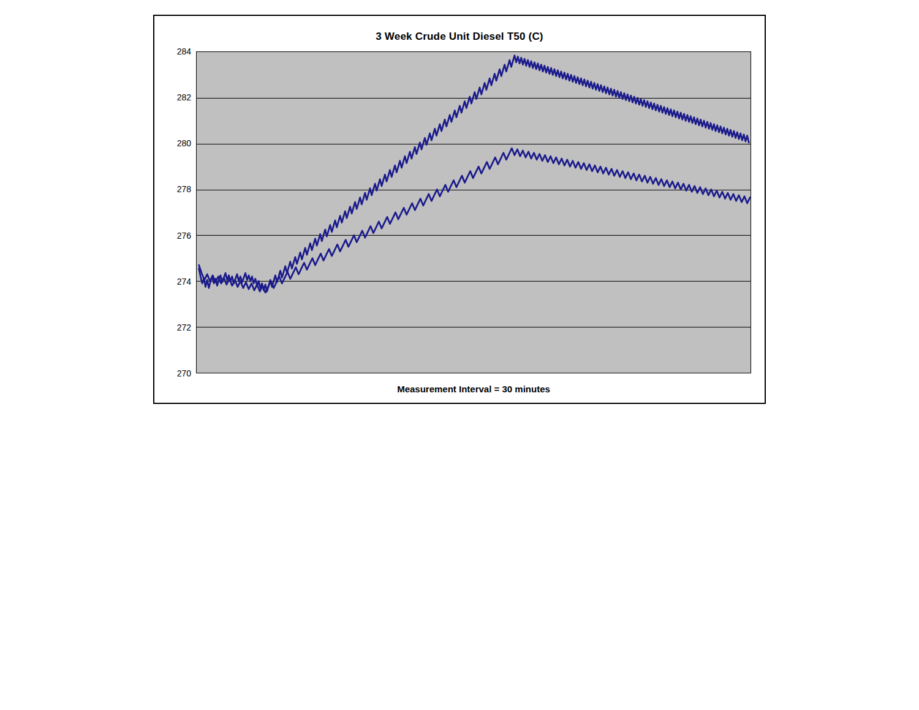3 Week Crude Unit Diesel T50 (C)
284 282 280 278 276 274 272 270
Measurement Interval = 30 minutes